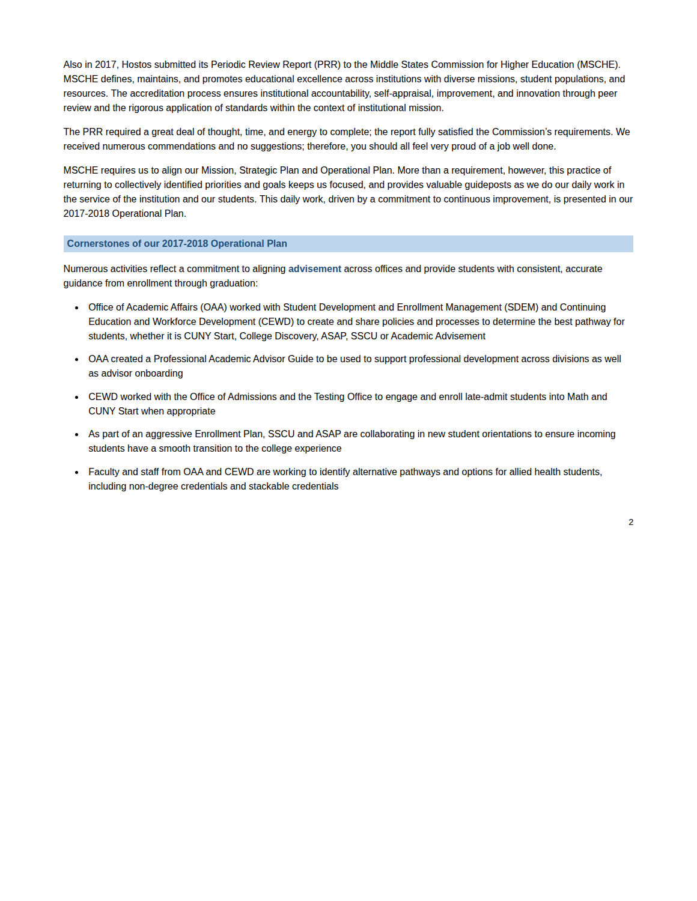Also in 2017, Hostos submitted its Periodic Review Report (PRR) to the Middle States Commission for Higher Education (MSCHE). MSCHE defines, maintains, and promotes educational excellence across institutions with diverse missions, student populations, and resources. The accreditation process ensures institutional accountability, self-appraisal, improvement, and innovation through peer review and the rigorous application of standards within the context of institutional mission.
The PRR required a great deal of thought, time, and energy to complete; the report fully satisfied the Commission’s requirements. We received numerous commendations and no suggestions; therefore, you should all feel very proud of a job well done.
MSCHE requires us to align our Mission, Strategic Plan and Operational Plan. More than a requirement, however, this practice of returning to collectively identified priorities and goals keeps us focused, and provides valuable guideposts as we do our daily work in the service of the institution and our students. This daily work, driven by a commitment to continuous improvement, is presented in our 2017-2018 Operational Plan.
Cornerstones of our 2017-2018 Operational Plan
Numerous activities reflect a commitment to aligning advisement across offices and provide students with consistent, accurate guidance from enrollment through graduation:
Office of Academic Affairs (OAA) worked with Student Development and Enrollment Management (SDEM) and Continuing Education and Workforce Development (CEWD) to create and share policies and processes to determine the best pathway for students, whether it is CUNY Start, College Discovery, ASAP, SSCU or Academic Advisement
OAA created a Professional Academic Advisor Guide to be used to support professional development across divisions as well as advisor onboarding
CEWD worked with the Office of Admissions and the Testing Office to engage and enroll late-admit students into Math and CUNY Start when appropriate
As part of an aggressive Enrollment Plan, SSCU and ASAP are collaborating in new student orientations to ensure incoming students have a smooth transition to the college experience
Faculty and staff from OAA and CEWD are working to identify alternative pathways and options for allied health students, including non-degree credentials and stackable credentials
2